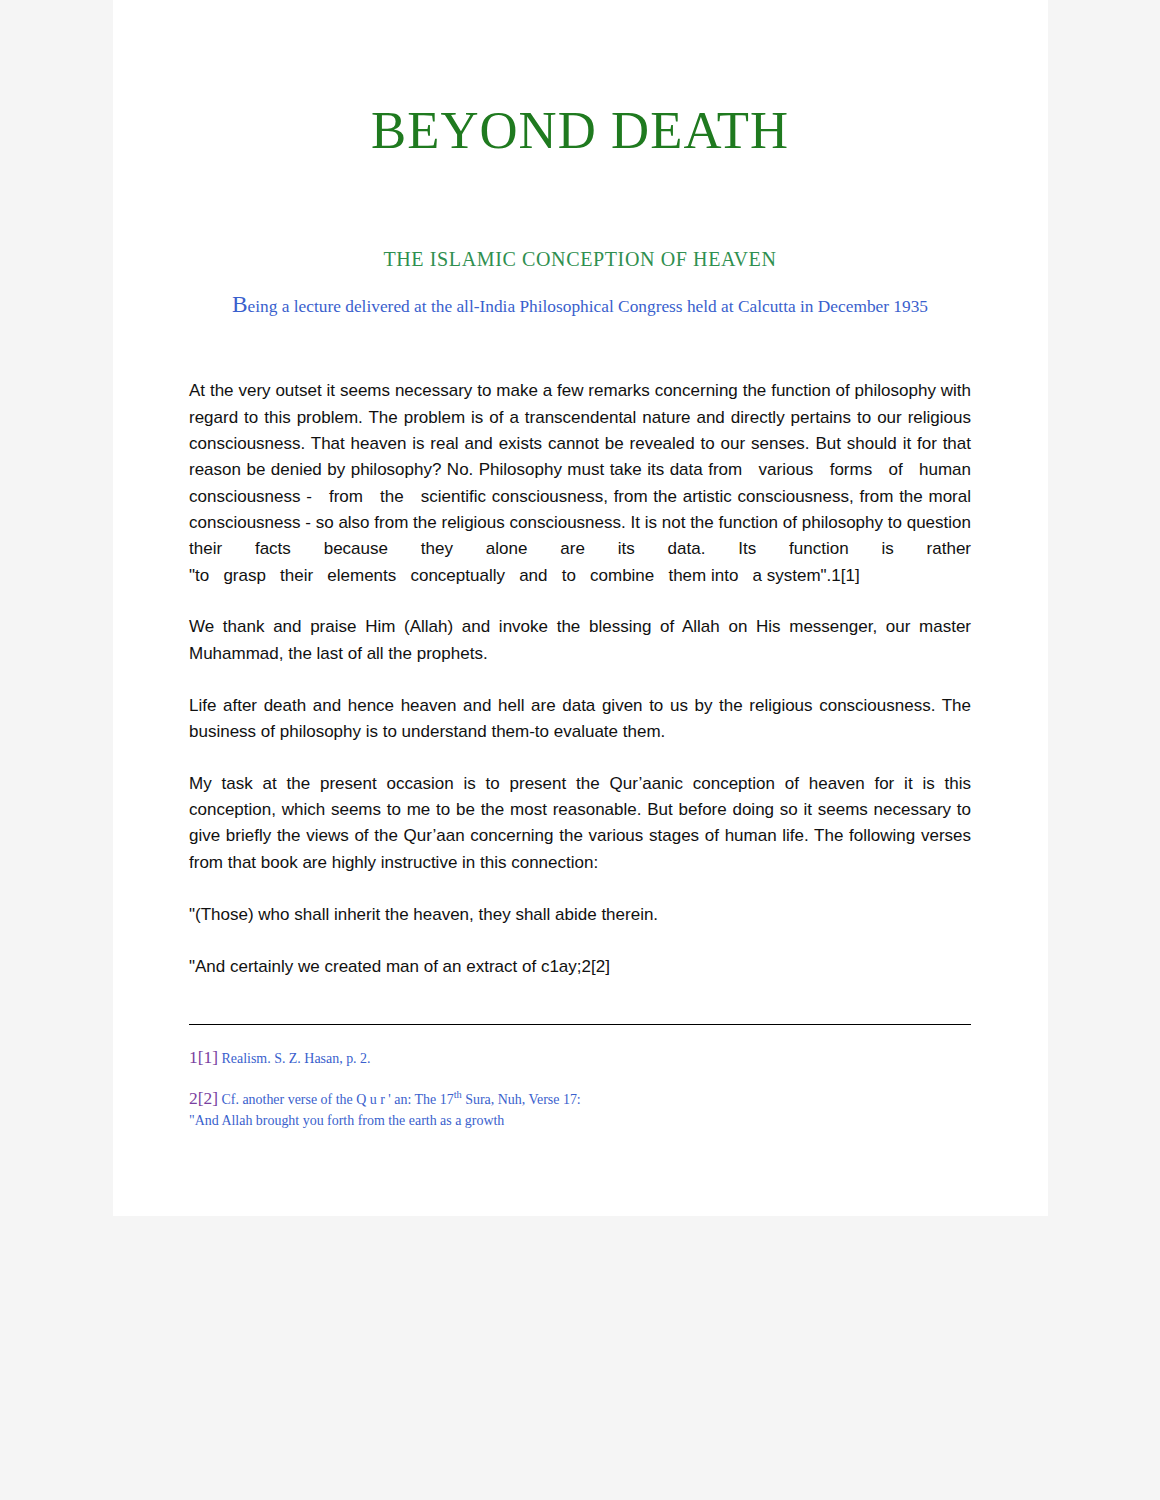BEYOND DEATH
THE ISLAMIC CONCEPTION OF HEAVEN
Being a lecture delivered at the all-India Philosophical Congress held at Calcutta in December 1935
At the very outset it seems necessary to make a few remarks concerning the function of philosophy with regard to this problem. The problem is of a transcendental nature and directly pertains to our religious consciousness. That heaven is real and exists cannot be revealed to our senses. But should it for that reason be denied by philosophy? No. Philosophy must take its data from various forms of human consciousness - from the scientific consciousness, from the artistic consciousness, from the moral consciousness - so also from the religious consciousness. It is not the function of philosophy to question their facts because they alone are its data. Its function is rather "to grasp their elements conceptually and to combine them into a system".1[1]
We thank and praise Him (Allah) and invoke the blessing of Allah on His messenger, our master Muhammad, the last of all the prophets.
Life after death and hence heaven and hell are data given to us by the religious consciousness. The business of philosophy is to understand them-to evaluate them.
My task at the present occasion is to present the Qur’aanic conception of heaven for it is this conception, which seems to me to be the most reasonable. But before doing so it seems necessary to give briefly the views of the Qur’aan concerning the various stages of human life. The following verses from that book are highly instructive in this connection:
"(Those) who shall inherit the heaven, they shall abide therein.
"And certainly we created man of an extract of c1ay;2[2]
1[1] Realism. S. Z. Hasan, p. 2.
2[2] Cf. another verse of the Q u r ' an: The 17th Sura, Nuh, Verse 17:
"And Allah brought you forth from the earth as a growth